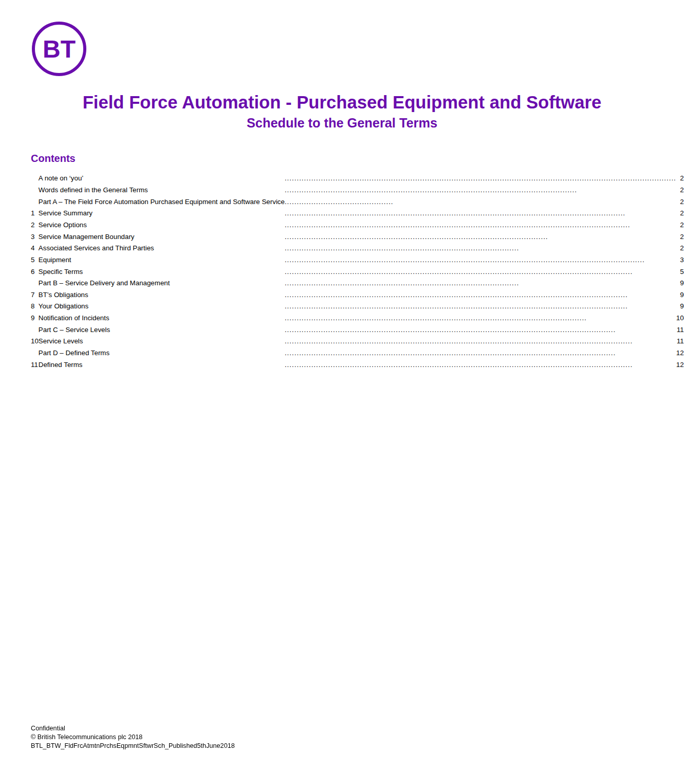BT
Field Force Automation - Purchased Equipment and Software
Schedule to the General Terms
Contents
| | A note on ‘you’ | .................................................................................................................................................................. | 2 |
| | Words defined in the General Terms | ......................................................................................................................... | 2 |
| | Part A – The Field Force Automation Purchased Equipment and Software Service | ............................................. | 2 |
| 1 | Service Summary | ............................................................................................................................................. | 2 |
| 2 | Service Options | ............................................................................................................................................... | 2 |
| 3 | Service Management Boundary | ............................................................................................................. | 2 |
| 4 | Associated Services and Third Parties | ................................................................................................. | 2 |
| 5 | Equipment | ..................................................................................................................................................... | 3 |
| 6 | Specific Terms | ................................................................................................................................................ | 5 |
| | Part B – Service Delivery and Management | ................................................................................................. | 9 |
| 7 | BT’s Obligations | .............................................................................................................................................. | 9 |
| 8 | Your Obligations | .............................................................................................................................................. | 9 |
| 9 | Notification of Incidents | ............................................................................................................................. | 10 |
| | Part C – Service Levels | ......................................................................................................................................... | 11 |
| 10 | Service Levels | ................................................................................................................................................ | 11 |
| | Part D – Defined Terms | ......................................................................................................................................... | 12 |
| 11 | Defined Terms | ................................................................................................................................................ | 12 |
Confidential
© British Telecommunications plc 2018
BTL_BTW_FldFrcAtmtnPrchsEqpmntSftwrSch_Published5thJune2018